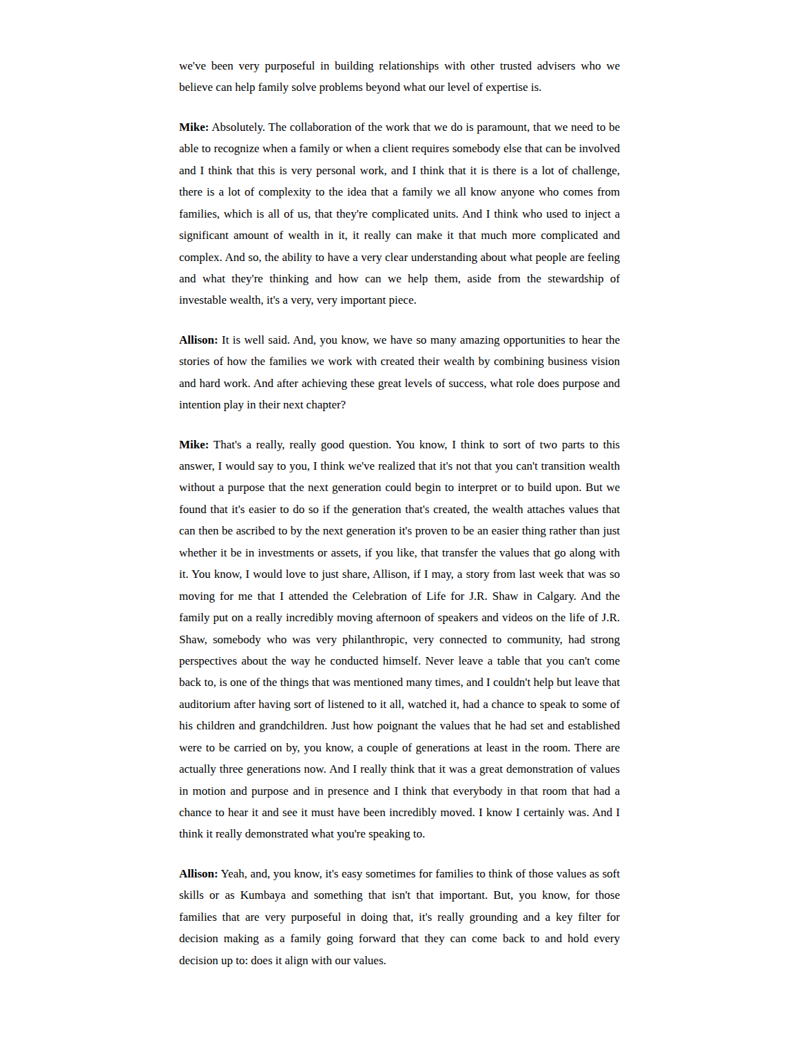we've been very purposeful in building relationships with other trusted advisers who we believe can help family solve problems beyond what our level of expertise is.
Mike: Absolutely. The collaboration of the work that we do is paramount, that we need to be able to recognize when a family or when a client requires somebody else that can be involved and I think that this is very personal work, and I think that it is there is a lot of challenge, there is a lot of complexity to the idea that a family we all know anyone who comes from families, which is all of us, that they're complicated units. And I think who used to inject a significant amount of wealth in it, it really can make it that much more complicated and complex. And so, the ability to have a very clear understanding about what people are feeling and what they're thinking and how can we help them, aside from the stewardship of investable wealth, it's a very, very important piece.
Allison: It is well said. And, you know, we have so many amazing opportunities to hear the stories of how the families we work with created their wealth by combining business vision and hard work. And after achieving these great levels of success, what role does purpose and intention play in their next chapter?
Mike: That's a really, really good question. You know, I think to sort of two parts to this answer, I would say to you, I think we've realized that it's not that you can't transition wealth without a purpose that the next generation could begin to interpret or to build upon. But we found that it's easier to do so if the generation that's created, the wealth attaches values that can then be ascribed to by the next generation it's proven to be an easier thing rather than just whether it be in investments or assets, if you like, that transfer the values that go along with it. You know, I would love to just share, Allison, if I may, a story from last week that was so moving for me that I attended the Celebration of Life for J.R. Shaw in Calgary. And the family put on a really incredibly moving afternoon of speakers and videos on the life of J.R. Shaw, somebody who was very philanthropic, very connected to community, had strong perspectives about the way he conducted himself. Never leave a table that you can't come back to, is one of the things that was mentioned many times, and I couldn't help but leave that auditorium after having sort of listened to it all, watched it, had a chance to speak to some of his children and grandchildren. Just how poignant the values that he had set and established were to be carried on by, you know, a couple of generations at least in the room. There are actually three generations now. And I really think that it was a great demonstration of values in motion and purpose and in presence and I think that everybody in that room that had a chance to hear it and see it must have been incredibly moved. I know I certainly was. And I think it really demonstrated what you're speaking to.
Allison: Yeah, and, you know, it's easy sometimes for families to think of those values as soft skills or as Kumbaya and something that isn't that important. But, you know, for those families that are very purposeful in doing that, it's really grounding and a key filter for decision making as a family going forward that they can come back to and hold every decision up to: does it align with our values.